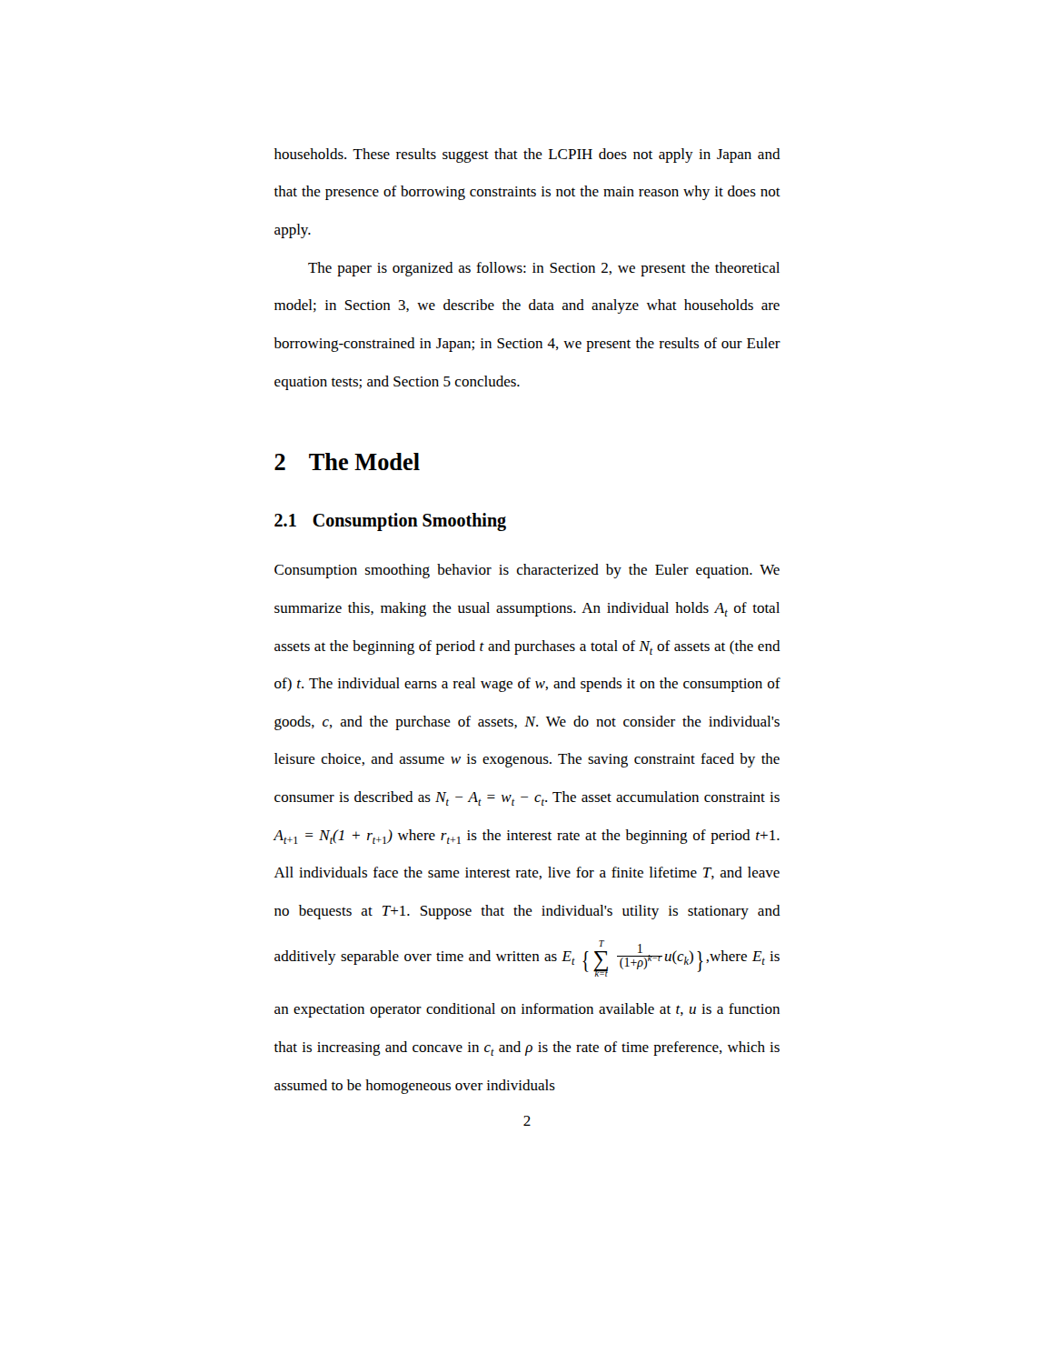households. These results suggest that the LCPIH does not apply in Japan and that the presence of borrowing constraints is not the main reason why it does not apply.
The paper is organized as follows: in Section 2, we present the theoretical model; in Section 3, we describe the data and analyze what households are borrowing-constrained in Japan; in Section 4, we present the results of our Euler equation tests; and Section 5 concludes.
2 The Model
2.1 Consumption Smoothing
Consumption smoothing behavior is characterized by the Euler equation. We summarize this, making the usual assumptions. An individual holds At of total assets at the beginning of period t and purchases a total of Nt of assets at (the end of) t. The individual earns a real wage of w, and spends it on the consumption of goods, c, and the purchase of assets, N. We do not consider the individual's leisure choice, and assume w is exogenous. The saving constraint faced by the consumer is described as Nt − At = wt − ct. The asset accumulation constraint is At+1 = Nt(1 + rt+1) where rt+1 is the interest rate at the beginning of period t+1. All individuals face the same interest rate, live for a finite lifetime T, and leave no bequests at T+1. Suppose that the individual's utility is stationary and additively separable over time and written as Et {T∑k=t 1(1+ρ)k−t u(ck)},where Et is an expectation operator conditional on information available at t, u is a function that is increasing and concave in ct and ρ is the rate of time preference, which is assumed to be homogeneous over individuals
2